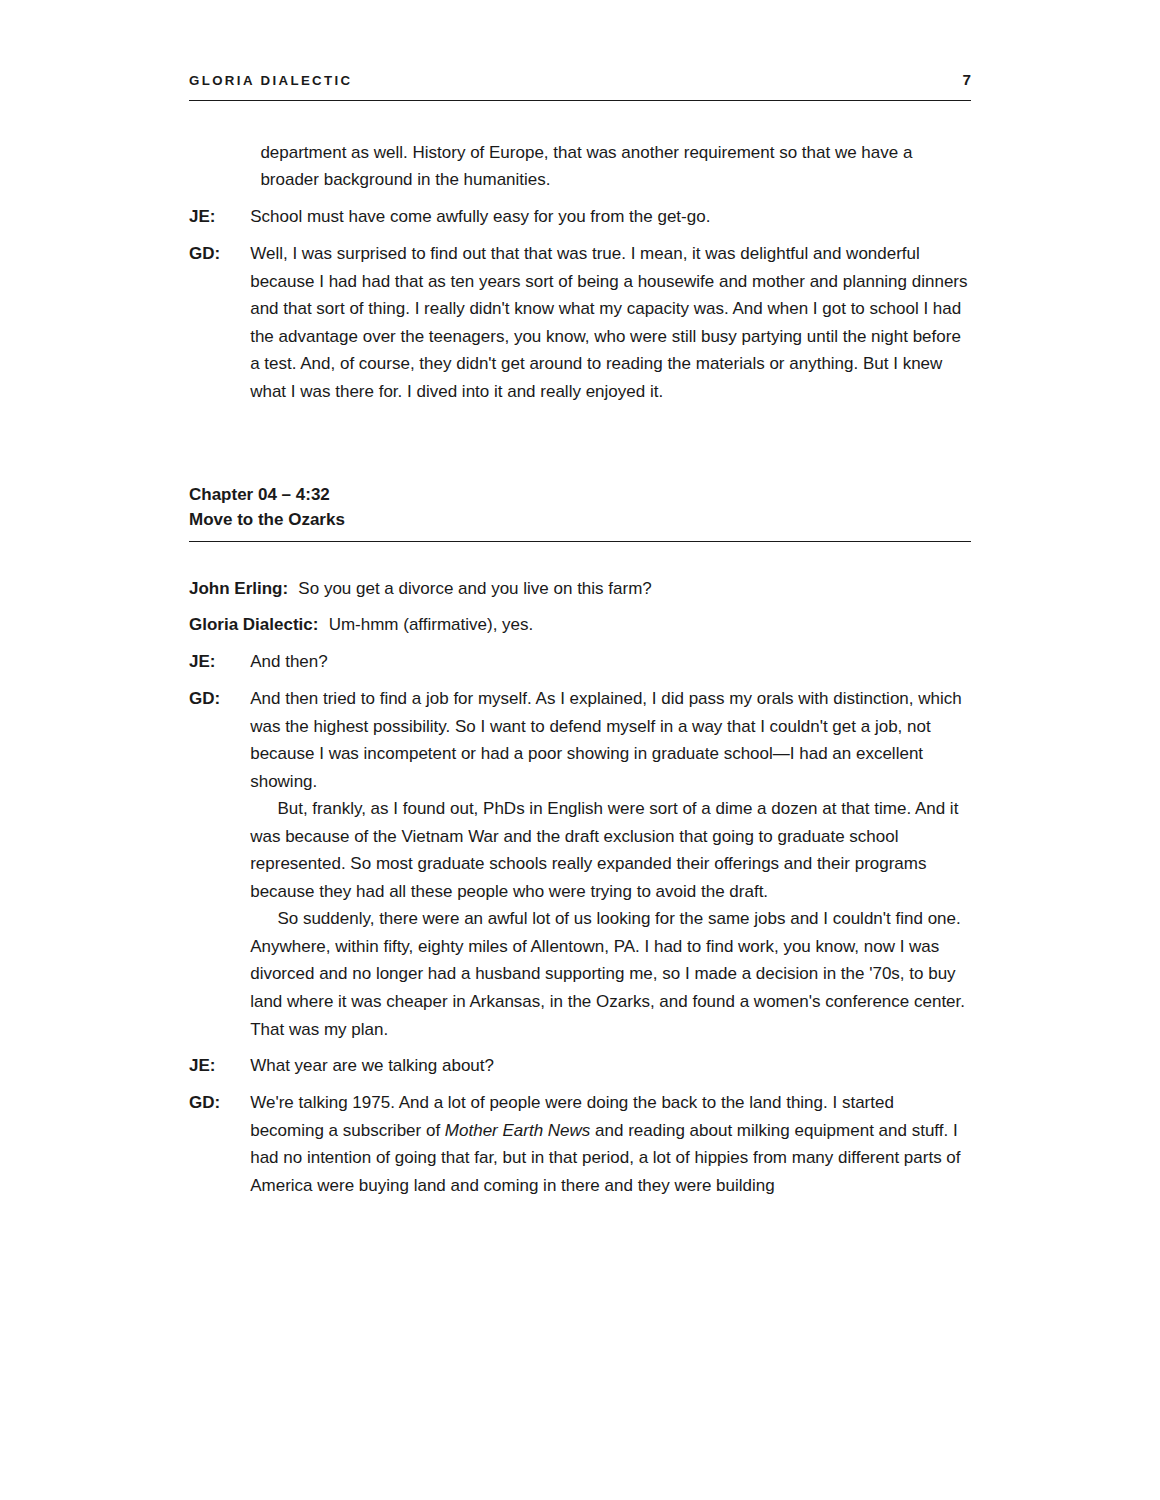Gloria Dialectic 7
department as well. History of Europe, that was another requirement so that we have a broader background in the humanities.
JE:
School must have come awfully easy for you from the get-go.
GD:
Well, I was surprised to find out that that was true. I mean, it was delightful and wonderful because I had had that as ten years sort of being a housewife and mother and planning dinners and that sort of thing. I really didn't know what my capacity was. And when I got to school I had the advantage over the teenagers, you know, who were still busy partying until the night before a test. And, of course, they didn't get around to reading the materials or anything. But I knew what I was there for. I dived into it and really enjoyed it.
Chapter 04 – 4:32
Move to the Ozarks
John Erling:
So you get a divorce and you live on this farm?
Gloria Dialectic:
Um-hmm (affirmative), yes.
JE:
And then?
GD:
And then tried to find a job for myself. As I explained, I did pass my orals with distinction, which was the highest possibility. So I want to defend myself in a way that I couldn't get a job, not because I was incompetent or had a poor showing in graduate school—I had an excellent showing.
But, frankly, as I found out, PhDs in English were sort of a dime a dozen at that time. And it was because of the Vietnam War and the draft exclusion that going to graduate school represented. So most graduate schools really expanded their offerings and their programs because they had all these people who were trying to avoid the draft.
So suddenly, there were an awful lot of us looking for the same jobs and I couldn't find one. Anywhere, within fifty, eighty miles of Allentown, PA. I had to find work, you know, now I was divorced and no longer had a husband supporting me, so I made a decision in the '70s, to buy land where it was cheaper in Arkansas, in the Ozarks, and found a women's conference center. That was my plan.
JE:
What year are we talking about?
GD:
We're talking 1975. And a lot of people were doing the back to the land thing. I started becoming a subscriber of Mother Earth News and reading about milking equipment and stuff. I had no intention of going that far, but in that period, a lot of hippies from many different parts of America were buying land and coming in there and they were building